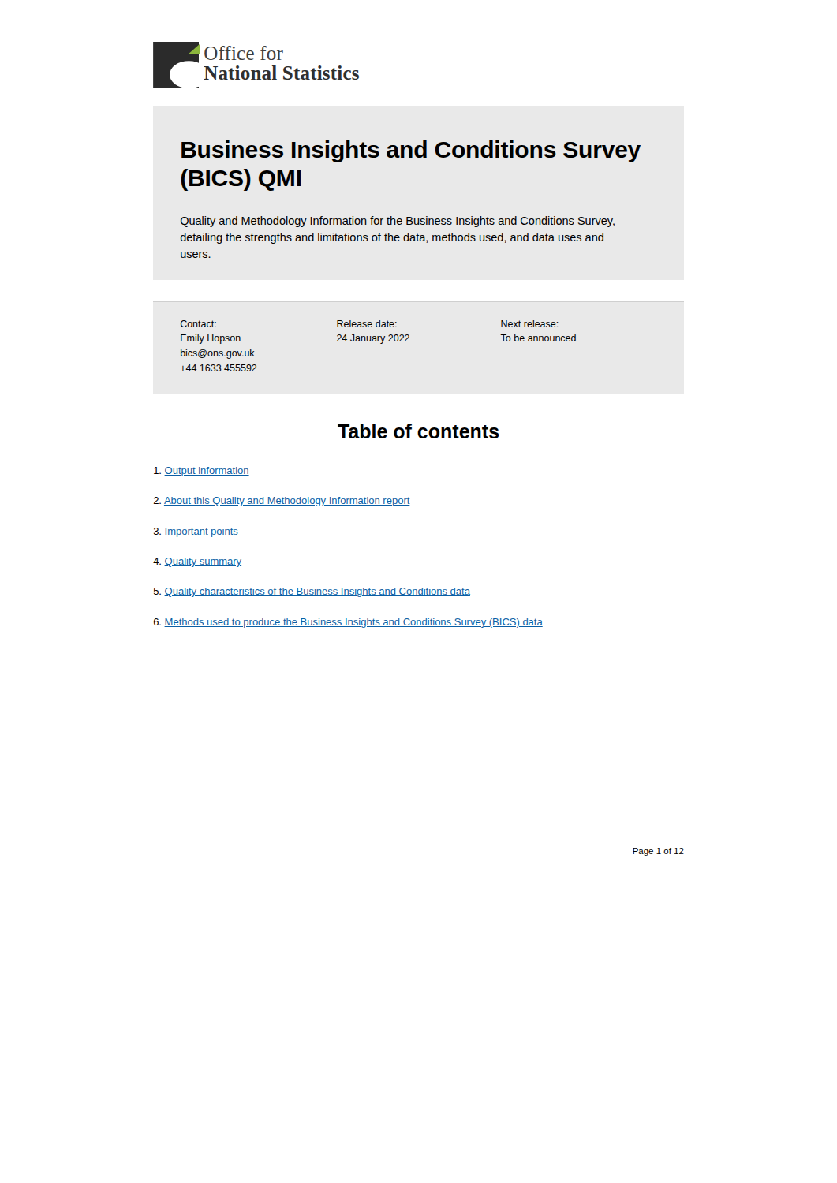Office for
National Statistics
Business Insights and Conditions Survey (BICS) QMI
Quality and Methodology Information for the Business Insights and Conditions Survey, detailing the strengths and limitations of the data, methods used, and data uses and users.
Contact:
Emily Hopson
bics@ons.gov.uk
+44 1633 455592
Release date:
24 January 2022
Next release:
To be announced
Table of contents
Output information
About this Quality and Methodology Information report
Important points
Quality summary
Quality characteristics of the Business Insights and Conditions data
Methods used to produce the Business Insights and Conditions Survey (BICS) data
Page 1 of 12